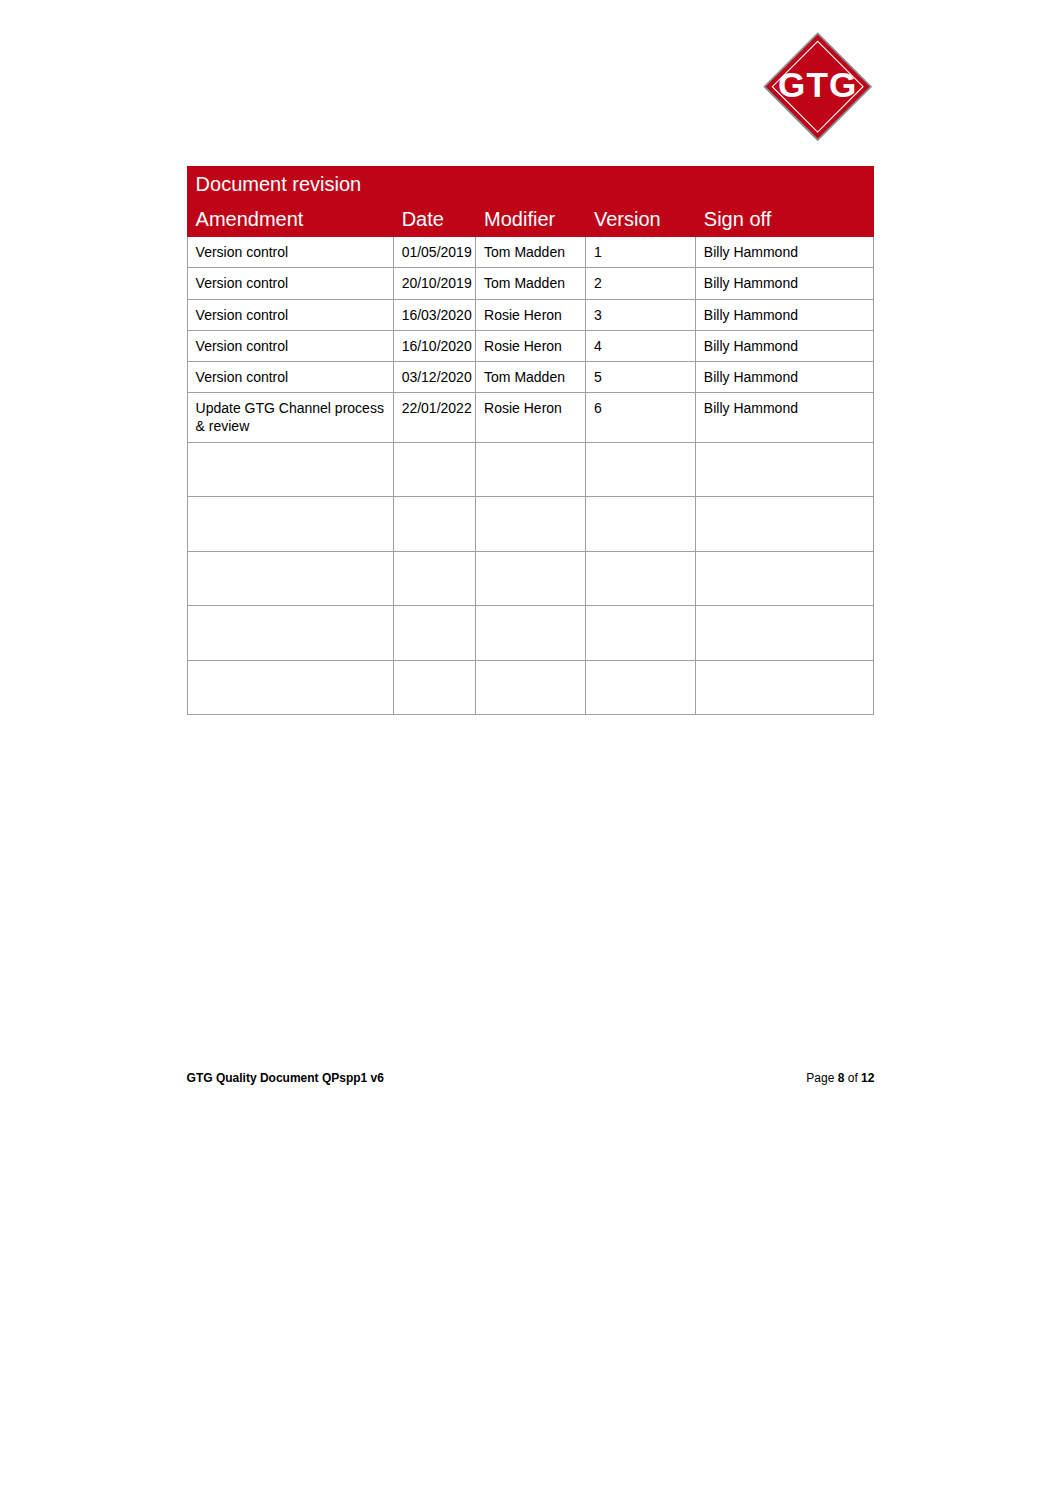GTG
| Document revision |
| Amendment | Date | Modifier | Version | Sign off |
| Version control | 01/05/2019 | Tom Madden | 1 | Billy Hammond |
| Version control | 20/10/2019 | Tom Madden | 2 | Billy Hammond |
| Version control | 16/03/2020 | Rosie Heron | 3 | Billy Hammond |
| Version control | 16/10/2020 | Rosie Heron | 4 | Billy Hammond |
| Version control | 03/12/2020 | Tom Madden | 5 | Billy Hammond |
| Update GTG Channel process & review | 22/01/2022 | Rosie Heron | 6 | Billy Hammond |
GTG Quality Document QPspp1 v6
Page 8 of 12